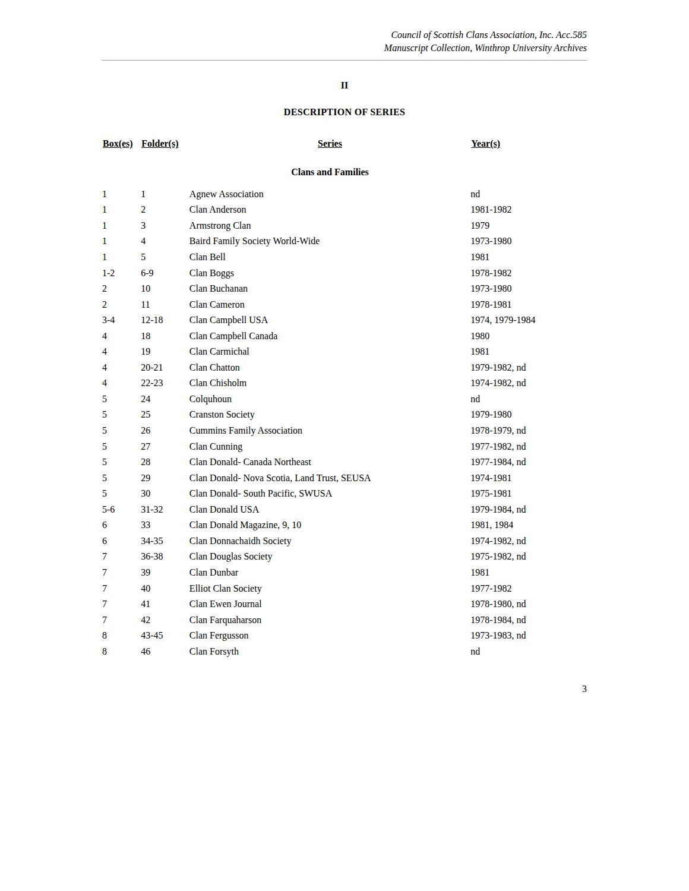Council of Scottish Clans Association, Inc. Acc.585
Manuscript Collection, Winthrop University Archives
II
DESCRIPTION OF SERIES
| Box(es) | Folder(s) | Series | Year(s) |
| --- | --- | --- | --- |
| | | Clans and Families | |
| 1 | 1 | Agnew Association | nd |
| 1 | 2 | Clan Anderson | 1981-1982 |
| 1 | 3 | Armstrong Clan | 1979 |
| 1 | 4 | Baird Family Society World-Wide | 1973-1980 |
| 1 | 5 | Clan Bell | 1981 |
| 1-2 | 6-9 | Clan Boggs | 1978-1982 |
| 2 | 10 | Clan Buchanan | 1973-1980 |
| 2 | 11 | Clan Cameron | 1978-1981 |
| 3-4 | 12-18 | Clan Campbell USA | 1974, 1979-1984 |
| 4 | 18 | Clan Campbell Canada | 1980 |
| 4 | 19 | Clan Carmichal | 1981 |
| 4 | 20-21 | Clan Chatton | 1979-1982, nd |
| 4 | 22-23 | Clan Chisholm | 1974-1982, nd |
| 5 | 24 | Colquhoun | nd |
| 5 | 25 | Cranston Society | 1979-1980 |
| 5 | 26 | Cummins Family Association | 1978-1979, nd |
| 5 | 27 | Clan Cunning | 1977-1982, nd |
| 5 | 28 | Clan Donald- Canada Northeast | 1977-1984, nd |
| 5 | 29 | Clan Donald- Nova Scotia, Land Trust, SEUSA | 1974-1981 |
| 5 | 30 | Clan Donald- South Pacific, SWUSA | 1975-1981 |
| 5-6 | 31-32 | Clan Donald USA | 1979-1984, nd |
| 6 | 33 | Clan Donald Magazine, 9, 10 | 1981, 1984 |
| 6 | 34-35 | Clan Donnachaidh Society | 1974-1982, nd |
| 7 | 36-38 | Clan Douglas Society | 1975-1982, nd |
| 7 | 39 | Clan Dunbar | 1981 |
| 7 | 40 | Elliot Clan Society | 1977-1982 |
| 7 | 41 | Clan Ewen Journal | 1978-1980, nd |
| 7 | 42 | Clan Farquaharson | 1978-1984, nd |
| 8 | 43-45 | Clan Fergusson | 1973-1983, nd |
| 8 | 46 | Clan Forsyth | nd |
3